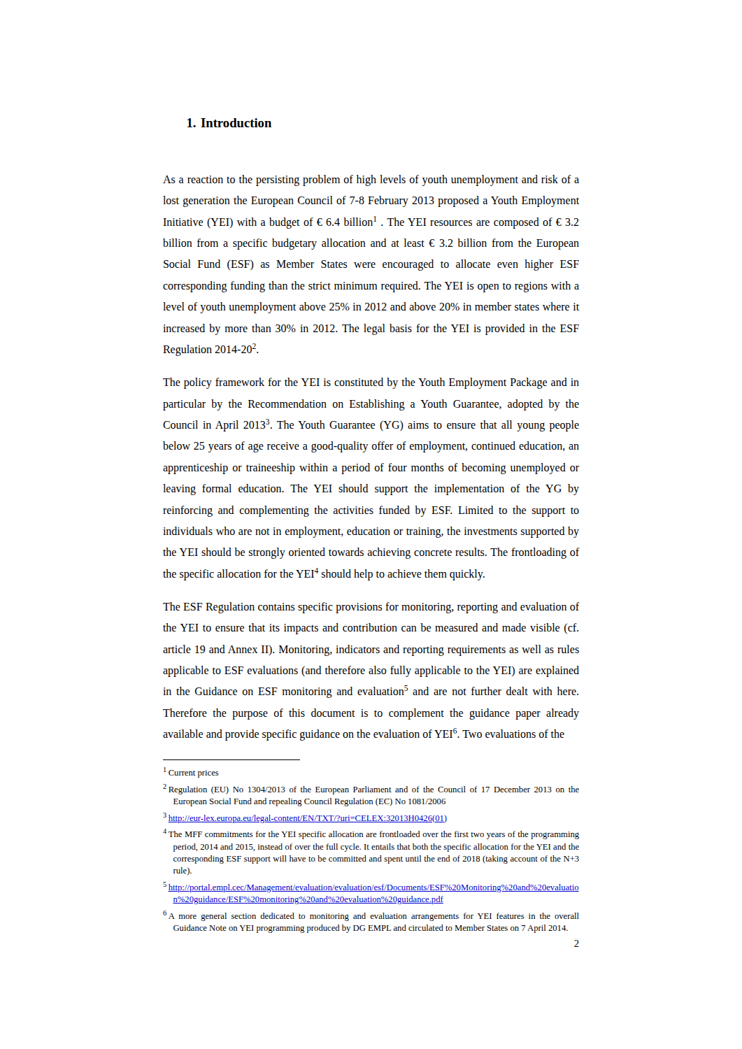1. Introduction
As a reaction to the persisting problem of high levels of youth unemployment and risk of a lost generation the European Council of 7-8 February 2013 proposed a Youth Employment Initiative (YEI) with a budget of € 6.4 billion1 . The YEI resources are composed of € 3.2 billion from a specific budgetary allocation and at least € 3.2 billion from the European Social Fund (ESF) as Member States were encouraged to allocate even higher ESF corresponding funding than the strict minimum required. The YEI is open to regions with a level of youth unemployment above 25% in 2012 and above 20% in member states where it increased by more than 30% in 2012. The legal basis for the YEI is provided in the ESF Regulation 2014-202.
The policy framework for the YEI is constituted by the Youth Employment Package and in particular by the Recommendation on Establishing a Youth Guarantee, adopted by the Council in April 20133. The Youth Guarantee (YG) aims to ensure that all young people below 25 years of age receive a good-quality offer of employment, continued education, an apprenticeship or traineeship within a period of four months of becoming unemployed or leaving formal education. The YEI should support the implementation of the YG by reinforcing and complementing the activities funded by ESF. Limited to the support to individuals who are not in employment, education or training, the investments supported by the YEI should be strongly oriented towards achieving concrete results. The frontloading of the specific allocation for the YEI4 should help to achieve them quickly.
The ESF Regulation contains specific provisions for monitoring, reporting and evaluation of the YEI to ensure that its impacts and contribution can be measured and made visible (cf. article 19 and Annex II). Monitoring, indicators and reporting requirements as well as rules applicable to ESF evaluations (and therefore also fully applicable to the YEI) are explained in the Guidance on ESF monitoring and evaluation5 and are not further dealt with here. Therefore the purpose of this document is to complement the guidance paper already available and provide specific guidance on the evaluation of YEI6. Two evaluations of the
1 Current prices
2 Regulation (EU) No 1304/2013 of the European Parliament and of the Council of 17 December 2013 on the European Social Fund and repealing Council Regulation (EC) No 1081/2006
3 http://eur-lex.europa.eu/legal-content/EN/TXT/?uri=CELEX:32013H0426(01)
4 The MFF commitments for the YEI specific allocation are frontloaded over the first two years of the programming period, 2014 and 2015, instead of over the full cycle. It entails that both the specific allocation for the YEI and the corresponding ESF support will have to be committed and spent until the end of 2018 (taking account of the N+3 rule).
5 http://portal.empl.cec/Management/evaluation/evaluation/esf/Documents/ESF%20Monitoring%20and%20evaluation%20guidance/ESF%20monitoring%20and%20evaluation%20guidance.pdf
6 A more general section dedicated to monitoring and evaluation arrangements for YEI features in the overall Guidance Note on YEI programming produced by DG EMPL and circulated to Member States on 7 April 2014.
2